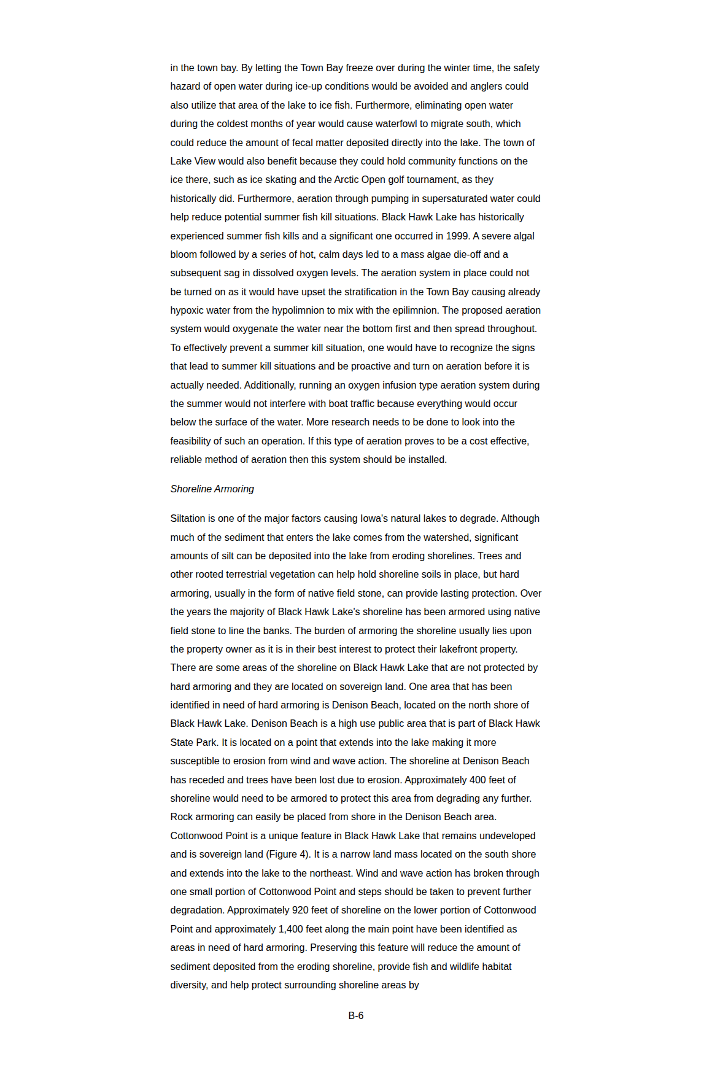in the town bay. By letting the Town Bay freeze over during the winter time, the safety hazard of open water during ice-up conditions would be avoided and anglers could also utilize that area of the lake to ice fish. Furthermore, eliminating open water during the coldest months of year would cause waterfowl to migrate south, which could reduce the amount of fecal matter deposited directly into the lake. The town of Lake View would also benefit because they could hold community functions on the ice there, such as ice skating and the Arctic Open golf tournament, as they historically did. Furthermore, aeration through pumping in supersaturated water could help reduce potential summer fish kill situations. Black Hawk Lake has historically experienced summer fish kills and a significant one occurred in 1999. A severe algal bloom followed by a series of hot, calm days led to a mass algae die-off and a subsequent sag in dissolved oxygen levels. The aeration system in place could not be turned on as it would have upset the stratification in the Town Bay causing already hypoxic water from the hypolimnion to mix with the epilimnion. The proposed aeration system would oxygenate the water near the bottom first and then spread throughout. To effectively prevent a summer kill situation, one would have to recognize the signs that lead to summer kill situations and be proactive and turn on aeration before it is actually needed. Additionally, running an oxygen infusion type aeration system during the summer would not interfere with boat traffic because everything would occur below the surface of the water. More research needs to be done to look into the feasibility of such an operation. If this type of aeration proves to be a cost effective, reliable method of aeration then this system should be installed.
Shoreline Armoring
Siltation is one of the major factors causing Iowa's natural lakes to degrade. Although much of the sediment that enters the lake comes from the watershed, significant amounts of silt can be deposited into the lake from eroding shorelines. Trees and other rooted terrestrial vegetation can help hold shoreline soils in place, but hard armoring, usually in the form of native field stone, can provide lasting protection. Over the years the majority of Black Hawk Lake's shoreline has been armored using native field stone to line the banks. The burden of armoring the shoreline usually lies upon the property owner as it is in their best interest to protect their lakefront property. There are some areas of the shoreline on Black Hawk Lake that are not protected by hard armoring and they are located on sovereign land. One area that has been identified in need of hard armoring is Denison Beach, located on the north shore of Black Hawk Lake. Denison Beach is a high use public area that is part of Black Hawk State Park. It is located on a point that extends into the lake making it more susceptible to erosion from wind and wave action. The shoreline at Denison Beach has receded and trees have been lost due to erosion. Approximately 400 feet of shoreline would need to be armored to protect this area from degrading any further. Rock armoring can easily be placed from shore in the Denison Beach area. Cottonwood Point is a unique feature in Black Hawk Lake that remains undeveloped and is sovereign land (Figure 4). It is a narrow land mass located on the south shore and extends into the lake to the northeast. Wind and wave action has broken through one small portion of Cottonwood Point and steps should be taken to prevent further degradation. Approximately 920 feet of shoreline on the lower portion of Cottonwood Point and approximately 1,400 feet along the main point have been identified as areas in need of hard armoring. Preserving this feature will reduce the amount of sediment deposited from the eroding shoreline, provide fish and wildlife habitat diversity, and help protect surrounding shoreline areas by
B-6